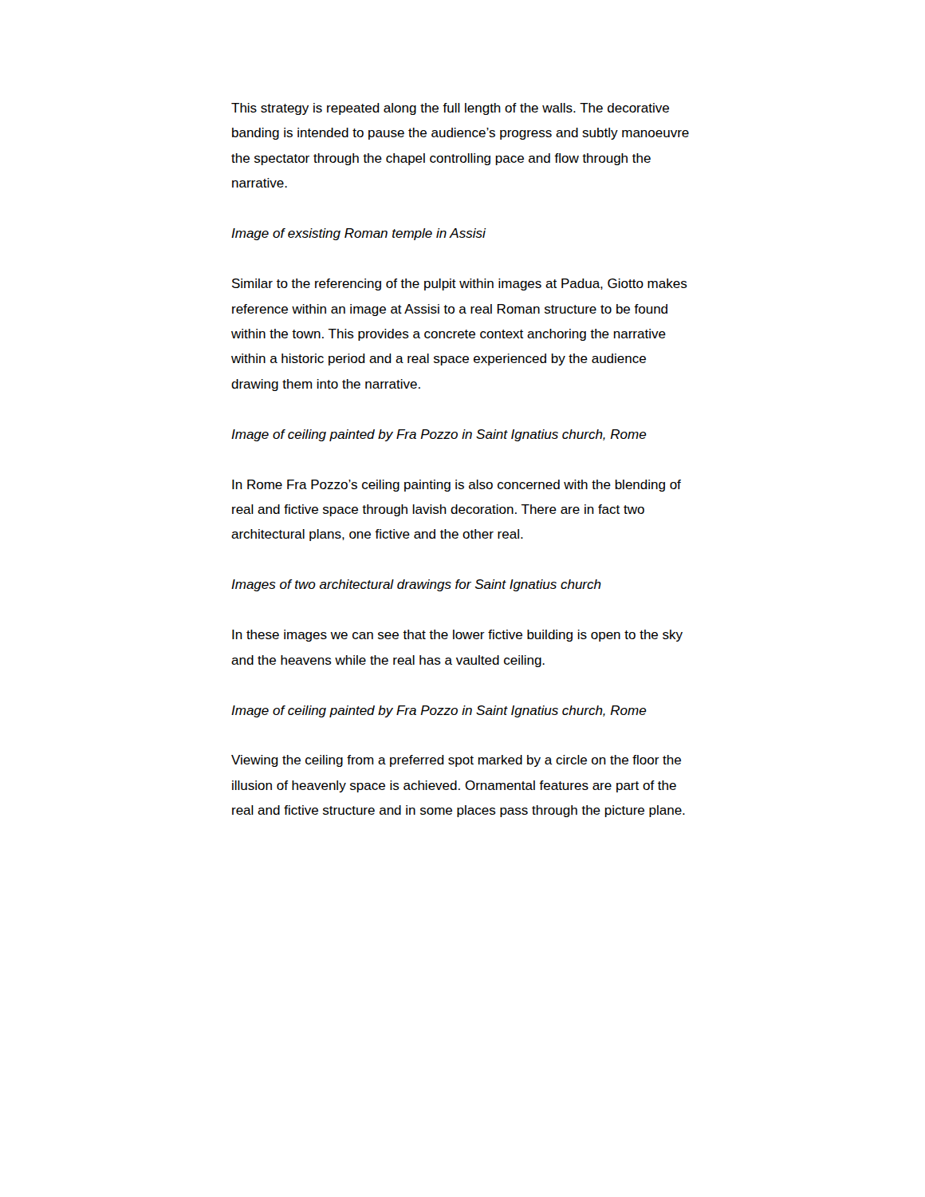This strategy is repeated along the full length of the walls. The decorative banding is intended to pause the audience’s progress and subtly manoeuvre the spectator through the chapel controlling pace and flow through the narrative.
Image of exsisting Roman temple in Assisi
Similar to the referencing of the pulpit within images at Padua, Giotto makes reference within an image at Assisi to a real Roman structure to be found within the town. This provides a concrete context anchoring the narrative within a historic period and a real space experienced by the audience drawing them into the narrative.
Image of ceiling painted by Fra Pozzo in Saint Ignatius church, Rome
In Rome Fra Pozzo’s ceiling painting is also concerned with the blending of real and fictive space through lavish decoration. There are in fact two architectural plans, one fictive and the other real.
Images of two architectural drawings for Saint Ignatius church
In these images we can see that the lower fictive building is open to the sky and the heavens while the real has a vaulted ceiling.
Image of ceiling painted by Fra Pozzo in Saint Ignatius church, Rome
Viewing the ceiling from a preferred spot marked by a circle on the floor the illusion of heavenly space is achieved. Ornamental features are part of the real and fictive structure and in some places pass through the picture plane.